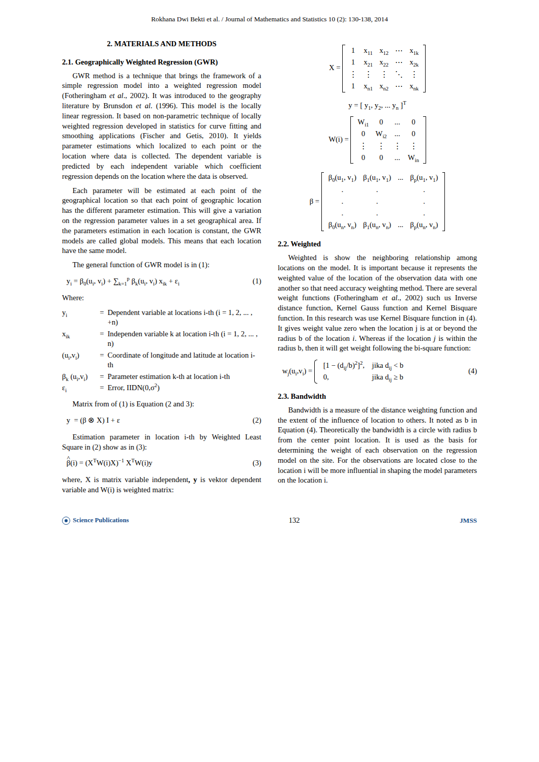Rokhana Dwi Bekti et al. / Journal of Mathematics and Statistics 10 (2): 130-138, 2014
2. MATERIALS AND METHODS
2.1. Geographically Weighted Regression (GWR)
GWR method is a technique that brings the framework of a simple regression model into a weighted regression model (Fotheringham et al., 2002). It was introduced to the geography literature by Brunsdon et al. (1996). This model is the locally linear regression. It based on non-parametric technique of locally weighted regression developed in statistics for curve fitting and smoothing applications (Fischer and Getis, 2010). It yields parameter estimations which localized to each point or the location where data is collected. The dependent variable is predicted by each independent variable which coefficient regression depends on the location where the data is observed.
Each parameter will be estimated at each point of the geographical location so that each point of geographic location has the different parameter estimation. This will give a variation on the regression parameter values in a set geographical area. If the parameters estimation in each location is constant, the GWR models are called global models. This means that each location have the same model.
The general function of GWR model is in (1):
yi = β0(ui, vi) + ∑k=1p βk(ui, vi) xik + εi
(1)
Where:
| y i | = | Dependent variable at locations i-th (i = 1, 2, ... , +n) |
| x ik | = | Independen variable k at location i-th (i = 1, 2, ... , n) |
| (u i ,v i ) | = | Coordinate of longitude and latitude at location i-th |
| β k (u i ,v i ) | = | Parameter estimation k-th at location i-th |
| ε i | = | Error, IIDN(0,σ 2 ) |
Matrix from of (1) is Equation (2 and 3):
y = (β ⊗ X) I + ε
(2)
Estimation parameter in location i-th by Weighted Least Square in (2) show as in (3):
β(i) = (XTW(i)X)−1 XTW(i)y
(3)
where, X is matrix variable independent, y is vektor dependent variable and W(i) is weighted matrix:
X =
| 1 | x 11 | x 12 | ⋯ | x 1k |
| 1 | x 21 | x 22 | ⋯ | x 2k |
| ⋮ | ⋮ | ⋮ | ⋱ | ⋮ |
| 1 | x n1 | x n2 | ⋯ | x nk |
y = [ y1, y2, ... yn ]T
W(i) =
| W i1 | 0 | ... | 0 |
| 0 | W i2 | ... | 0 |
| ⋮ | ⋮ | ⋮ | ⋮ |
| 0 | 0 | ... | W in |
β =
| β 0 (u 1 , v 1 ) | β 1 (u 1 , v 1 ) | ... | β p (u 1 , v 1 ) |
| . | . | | . |
| . | . | | . |
| . | . | | . |
| β 0 (u n , v n ) | β 1 (u n , v n ) | ... | β p (u n , v n ) |
2.2. Weighted
Weighted is show the neighboring relationship among locations on the model. It is important because it represents the weighted value of the location of the observation data with one another so that need accuracy weighting method. There are several weight functions (Fotheringham et al., 2002) such us Inverse distance function, Kernel Gauss function and Kernel Bisquare function. In this research was use Kernel Bisquare function in (4). It gives weight value zero when the location j is at or beyond the radius b of the location i. Whereas if the location j is within the radius b, then it will get weight following the bi-square function:
wj(ui,vi) =
| [1 − (d ij /b) 2 ] 2 , | jika d ij < b |
| 0, | jika d ij ≥ b |
(4)
2.3. Bandwidth
Bandwidth is a measure of the distance weighting function and the extent of the influence of location to others. It noted as b in Equation (4). Theoretically the bandwidth is a circle with radius b from the center point location. It is used as the basis for determining the weight of each observation on the regression model on the site. For the observations are located close to the location i will be more influential in shaping the model parameters on the location i.
Science Publications
132
JMSS